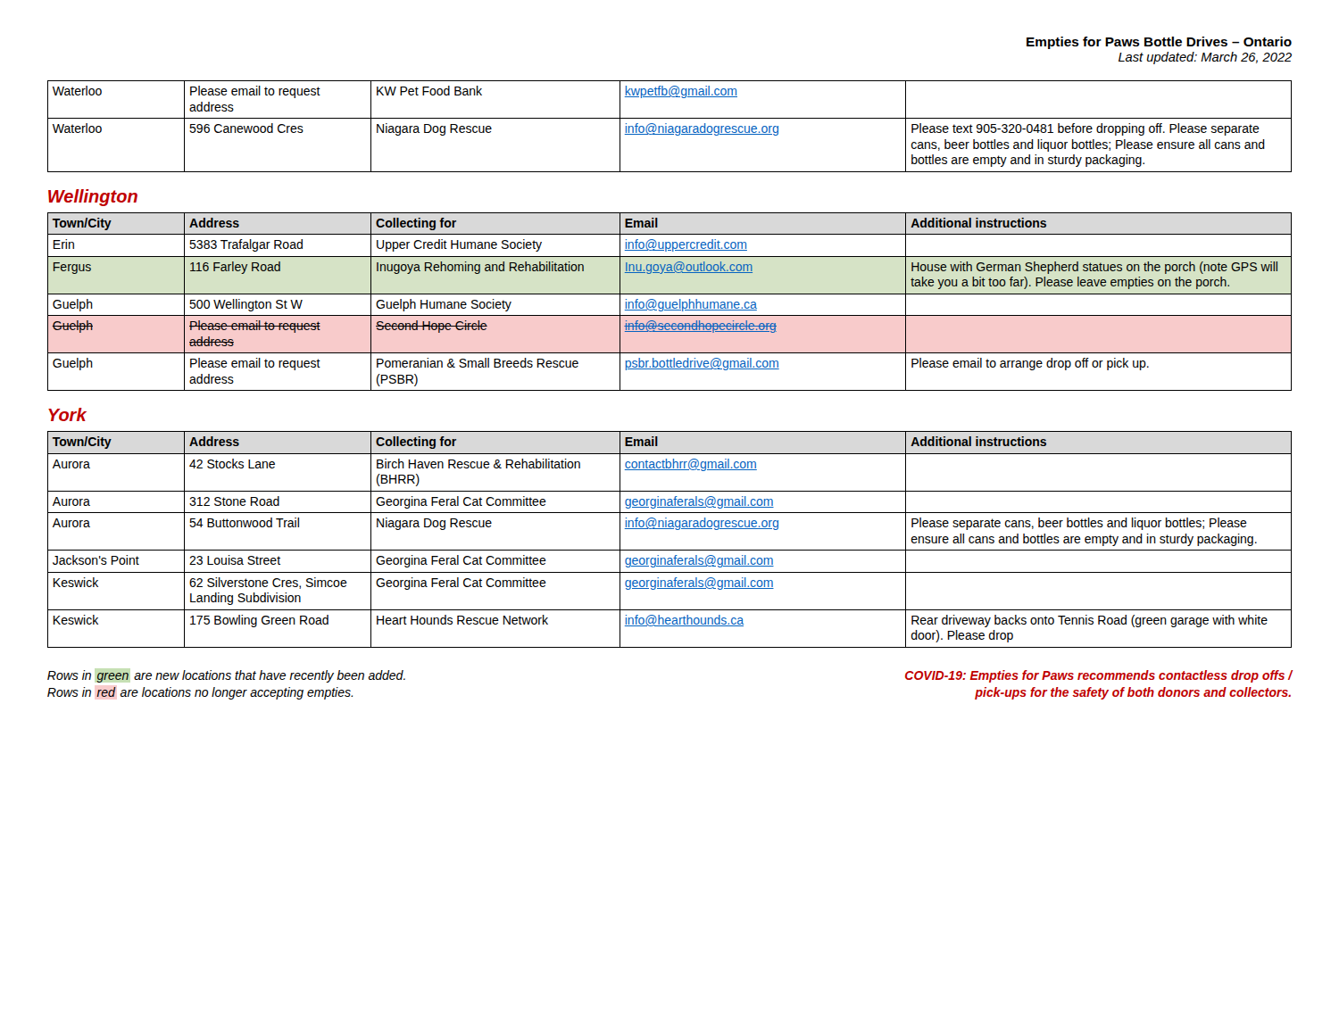Empties for Paws Bottle Drives – Ontario
Last updated: March 26, 2022
| Waterloo | Please email to request address | KW Pet Food Bank | kwpetfb@gmail.com | |
| Waterloo | 596 Canewood Cres | Niagara Dog Rescue | info@niagaradogrescue.org | Please text 905-320-0481 before dropping off. Please separate cans, beer bottles and liquor bottles; Please ensure all cans and bottles are empty and in sturdy packaging. |
Wellington
| Town/City | Address | Collecting for | Email | Additional instructions |
| --- | --- | --- | --- | --- |
| Erin | 5383 Trafalgar Road | Upper Credit Humane Society | info@uppercredit.com | |
| Fergus | 116 Farley Road | Inugoya Rehoming and Rehabilitation | Inu.goya@outlook.com | House with German Shepherd statues on the porch (note GPS will take you a bit too far). Please leave empties on the porch. |
| Guelph | 500 Wellington St W | Guelph Humane Society | info@guelphhumane.ca | |
| Guelph | Please email to request address | Second Hope Circle | info@secondhopecircle.org | |
| Guelph | Please email to request address | Pomeranian & Small Breeds Rescue (PSBR) | psbr.bottledrive@gmail.com | Please email to arrange drop off or pick up. |
York
| Town/City | Address | Collecting for | Email | Additional instructions |
| --- | --- | --- | --- | --- |
| Aurora | 42 Stocks Lane | Birch Haven Rescue & Rehabilitation (BHRR) | contactbhrr@gmail.com | |
| Aurora | 312 Stone Road | Georgina Feral Cat Committee | georginaferals@gmail.com | |
| Aurora | 54 Buttonwood Trail | Niagara Dog Rescue | info@niagaradogrescue.org | Please separate cans, beer bottles and liquor bottles; Please ensure all cans and bottles are empty and in sturdy packaging. |
| Jackson's Point | 23 Louisa Street | Georgina Feral Cat Committee | georginaferals@gmail.com | |
| Keswick | 62 Silverstone Cres, Simcoe Landing Subdivision | Georgina Feral Cat Committee | georginaferals@gmail.com | |
| Keswick | 175 Bowling Green Road | Heart Hounds Rescue Network | info@hearthounds.ca | Rear driveway backs onto Tennis Road (green garage with white door). Please drop |
Rows in green are new locations that have recently been added.
Rows in red are locations no longer accepting empties.
COVID-19: Empties for Paws recommends contactless drop offs /
pick-ups for the safety of both donors and collectors.